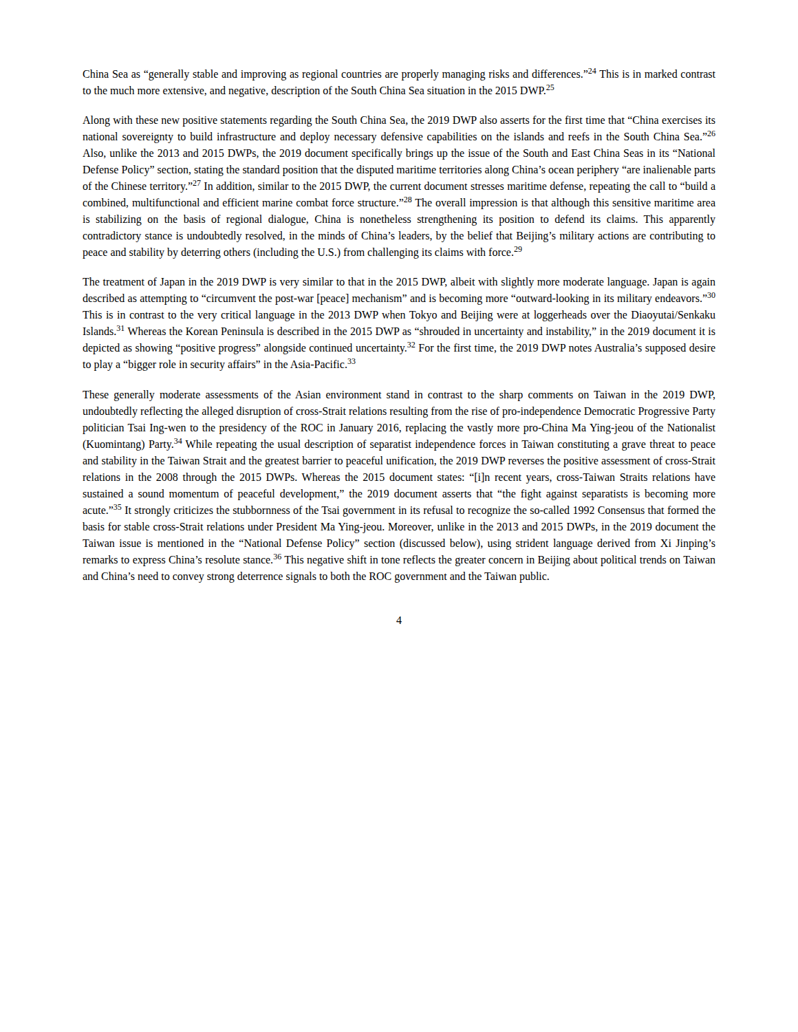China Sea as “generally stable and improving as regional countries are properly managing risks and differences.”24 This is in marked contrast to the much more extensive, and negative, description of the South China Sea situation in the 2015 DWP.25
Along with these new positive statements regarding the South China Sea, the 2019 DWP also asserts for the first time that “China exercises its national sovereignty to build infrastructure and deploy necessary defensive capabilities on the islands and reefs in the South China Sea.”26 Also, unlike the 2013 and 2015 DWPs, the 2019 document specifically brings up the issue of the South and East China Seas in its “National Defense Policy” section, stating the standard position that the disputed maritime territories along China’s ocean periphery “are inalienable parts of the Chinese territory.”27 In addition, similar to the 2015 DWP, the current document stresses maritime defense, repeating the call to “build a combined, multifunctional and efficient marine combat force structure.”28 The overall impression is that although this sensitive maritime area is stabilizing on the basis of regional dialogue, China is nonetheless strengthening its position to defend its claims. This apparently contradictory stance is undoubtedly resolved, in the minds of China’s leaders, by the belief that Beijing’s military actions are contributing to peace and stability by deterring others (including the U.S.) from challenging its claims with force.29
The treatment of Japan in the 2019 DWP is very similar to that in the 2015 DWP, albeit with slightly more moderate language. Japan is again described as attempting to “circumvent the post-war [peace] mechanism” and is becoming more “outward-looking in its military endeavors.”30 This is in contrast to the very critical language in the 2013 DWP when Tokyo and Beijing were at loggerheads over the Diaoyutai/Senkaku Islands.31 Whereas the Korean Peninsula is described in the 2015 DWP as “shrouded in uncertainty and instability,” in the 2019 document it is depicted as showing “positive progress” alongside continued uncertainty.32 For the first time, the 2019 DWP notes Australia’s supposed desire to play a “bigger role in security affairs” in the Asia-Pacific.33
These generally moderate assessments of the Asian environment stand in contrast to the sharp comments on Taiwan in the 2019 DWP, undoubtedly reflecting the alleged disruption of cross-Strait relations resulting from the rise of pro-independence Democratic Progressive Party politician Tsai Ing-wen to the presidency of the ROC in January 2016, replacing the vastly more pro-China Ma Ying-jeou of the Nationalist (Kuomintang) Party.34 While repeating the usual description of separatist independence forces in Taiwan constituting a grave threat to peace and stability in the Taiwan Strait and the greatest barrier to peaceful unification, the 2019 DWP reverses the positive assessment of cross-Strait relations in the 2008 through the 2015 DWPs. Whereas the 2015 document states: “[i]n recent years, cross-Taiwan Straits relations have sustained a sound momentum of peaceful development,” the 2019 document asserts that “the fight against separatists is becoming more acute.”35 It strongly criticizes the stubbornness of the Tsai government in its refusal to recognize the so-called 1992 Consensus that formed the basis for stable cross-Strait relations under President Ma Ying-jeou. Moreover, unlike in the 2013 and 2015 DWPs, in the 2019 document the Taiwan issue is mentioned in the “National Defense Policy” section (discussed below), using strident language derived from Xi Jinping’s remarks to express China’s resolute stance.36 This negative shift in tone reflects the greater concern in Beijing about political trends on Taiwan and China’s need to convey strong deterrence signals to both the ROC government and the Taiwan public.
4